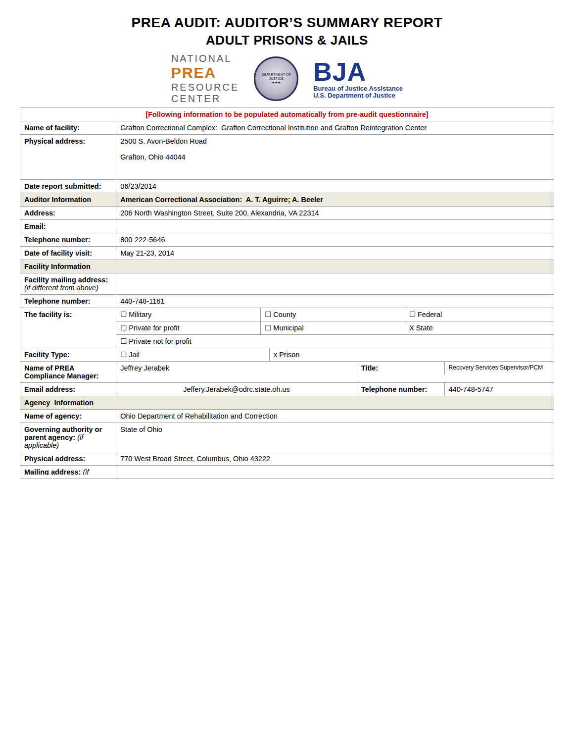PREA AUDIT: AUDITOR’S SUMMARY REPORT
ADULT PRISONS & JAILS
NATIONAL
PREA
RESOURCE
CENTER
DEPARTMENT OF JUSTICE
★★★
BJA
Bureau of Justice Assistance
U.S. Department of Justice
| [Following information to be populated automatically from pre-audit questionnaire] |
| Name of facility: | Grafton Correctional Complex: Grafton Correctional Institution and Grafton Reintegration Center |
| Physical address: | 2500 S. Avon-Beldon Road Grafton, Ohio 44044 |
| Date report submitted: | 06/23/2014 |
| Auditor Information | American Correctional Association: A. T. Aguirre; A. Beeler |
| Address: | 206 North Washington Street, Suite 200, Alexandria, VA 22314 |
| Email: | |
| Telephone number: | 800-222-5646 |
| Date of facility visit: | May 21-23, 2014 |
| Facility Information |
| Facility mailing address: (if different from above) | |
| Telephone number: | 440-748-1161 |
| The facility is: | / ☐ Military / ☐ County / ☐ Federal / / ☐ Private for profit / ☐ Municipal / X State / / ☐ Private not for profit / |
| Facility Type: | / ☐ Jail / x Prison / |
| Name of PREA Compliance Manager: | / Jeffrey Jerabek / Title: / Recovery Services Supervisor/PCM / |
| Email address: | / Jeffery.Jerabek@odrc.state.oh.us / Telephone number: / 440-748-5747 / |
| Agency Information |
| Name of agency: | Ohio Department of Rehabilitation and Correction |
| Governing authority or parent agency: (if applicable) | State of Ohio |
| Physical address: | 770 West Broad Street, Columbus, Ohio 43222 |
| Mailing address: (if different from above) | |